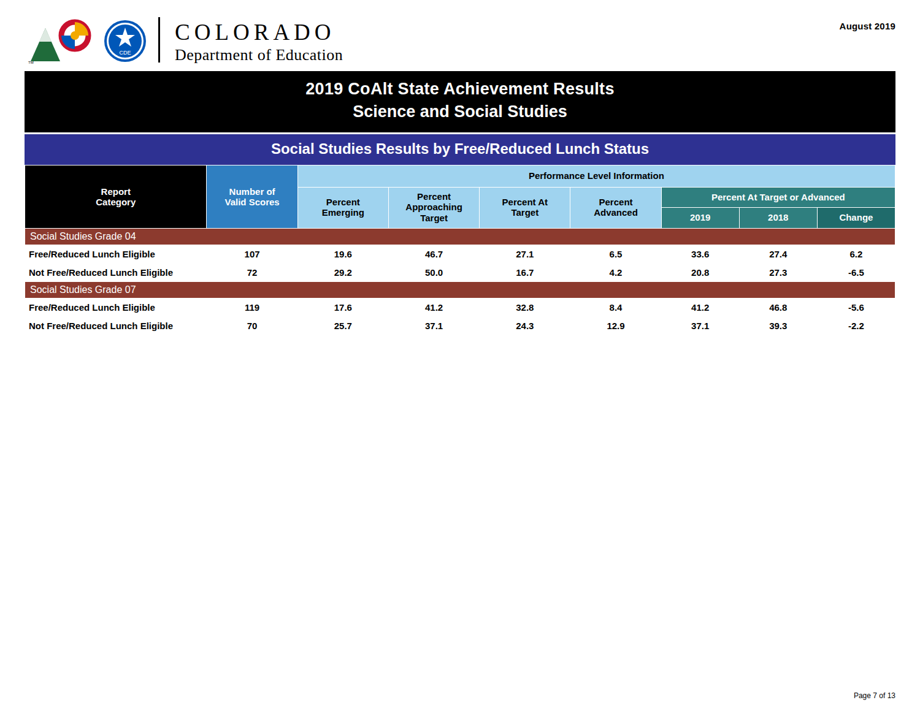August 2019
TM
CDE
COLORADO
Department of Education
2019 CoAlt State Achievement Results
Science and Social Studies
Social Studies Results by Free/Reduced Lunch Status
| Report Category | Number of Valid Scores | Performance Level Information |
| --- | --- | --- |
| Percent Emerging | Percent Approaching Target | Percent At Target | Percent Advanced | Percent At Target or Advanced |
| 2019 | 2018 | Change |
| Social Studies Grade 04 |
| Free/Reduced Lunch Eligible | 107 | 19.6 | 46.7 | 27.1 | 6.5 | 33.6 | 27.4 | 6.2 |
| Not Free/Reduced Lunch Eligible | 72 | 29.2 | 50.0 | 16.7 | 4.2 | 20.8 | 27.3 | -6.5 |
| Social Studies Grade 07 |
| Free/Reduced Lunch Eligible | 119 | 17.6 | 41.2 | 32.8 | 8.4 | 41.2 | 46.8 | -5.6 |
| Not Free/Reduced Lunch Eligible | 70 | 25.7 | 37.1 | 24.3 | 12.9 | 37.1 | 39.3 | -2.2 |
Page 7 of 13